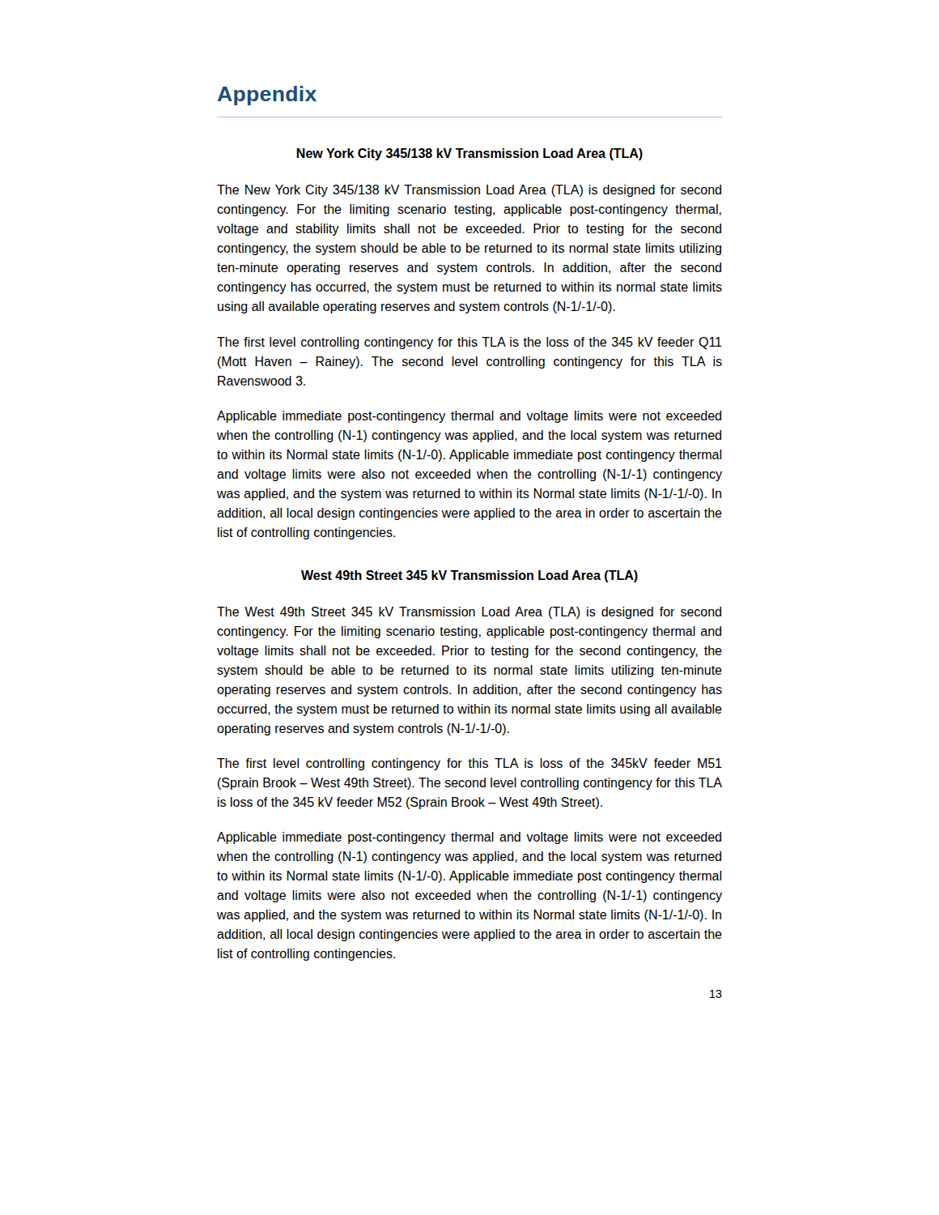Appendix
New York City 345/138 kV Transmission Load Area (TLA)
The New York City 345/138 kV Transmission Load Area (TLA) is designed for second contingency. For the limiting scenario testing, applicable post-contingency thermal, voltage and stability limits shall not be exceeded. Prior to testing for the second contingency, the system should be able to be returned to its normal state limits utilizing ten-minute operating reserves and system controls. In addition, after the second contingency has occurred, the system must be returned to within its normal state limits using all available operating reserves and system controls (N-1/-1/-0).
The first level controlling contingency for this TLA is the loss of the 345 kV feeder Q11 (Mott Haven – Rainey). The second level controlling contingency for this TLA is Ravenswood 3.
Applicable immediate post-contingency thermal and voltage limits were not exceeded when the controlling (N-1) contingency was applied, and the local system was returned to within its Normal state limits (N-1/-0). Applicable immediate post contingency thermal and voltage limits were also not exceeded when the controlling (N-1/-1) contingency was applied, and the system was returned to within its Normal state limits (N-1/-1/-0). In addition, all local design contingencies were applied to the area in order to ascertain the list of controlling contingencies.
West 49th Street 345 kV Transmission Load Area (TLA)
The West 49th Street 345 kV Transmission Load Area (TLA) is designed for second contingency. For the limiting scenario testing, applicable post-contingency thermal and voltage limits shall not be exceeded. Prior to testing for the second contingency, the system should be able to be returned to its normal state limits utilizing ten-minute operating reserves and system controls. In addition, after the second contingency has occurred, the system must be returned to within its normal state limits using all available operating reserves and system controls (N-1/-1/-0).
The first level controlling contingency for this TLA is loss of the 345kV feeder M51 (Sprain Brook – West 49th Street). The second level controlling contingency for this TLA is loss of the 345 kV feeder M52 (Sprain Brook – West 49th Street).
Applicable immediate post-contingency thermal and voltage limits were not exceeded when the controlling (N-1) contingency was applied, and the local system was returned to within its Normal state limits (N-1/-0). Applicable immediate post contingency thermal and voltage limits were also not exceeded when the controlling (N-1/-1) contingency was applied, and the system was returned to within its Normal state limits (N-1/-1/-0). In addition, all local design contingencies were applied to the area in order to ascertain the list of controlling contingencies.
13